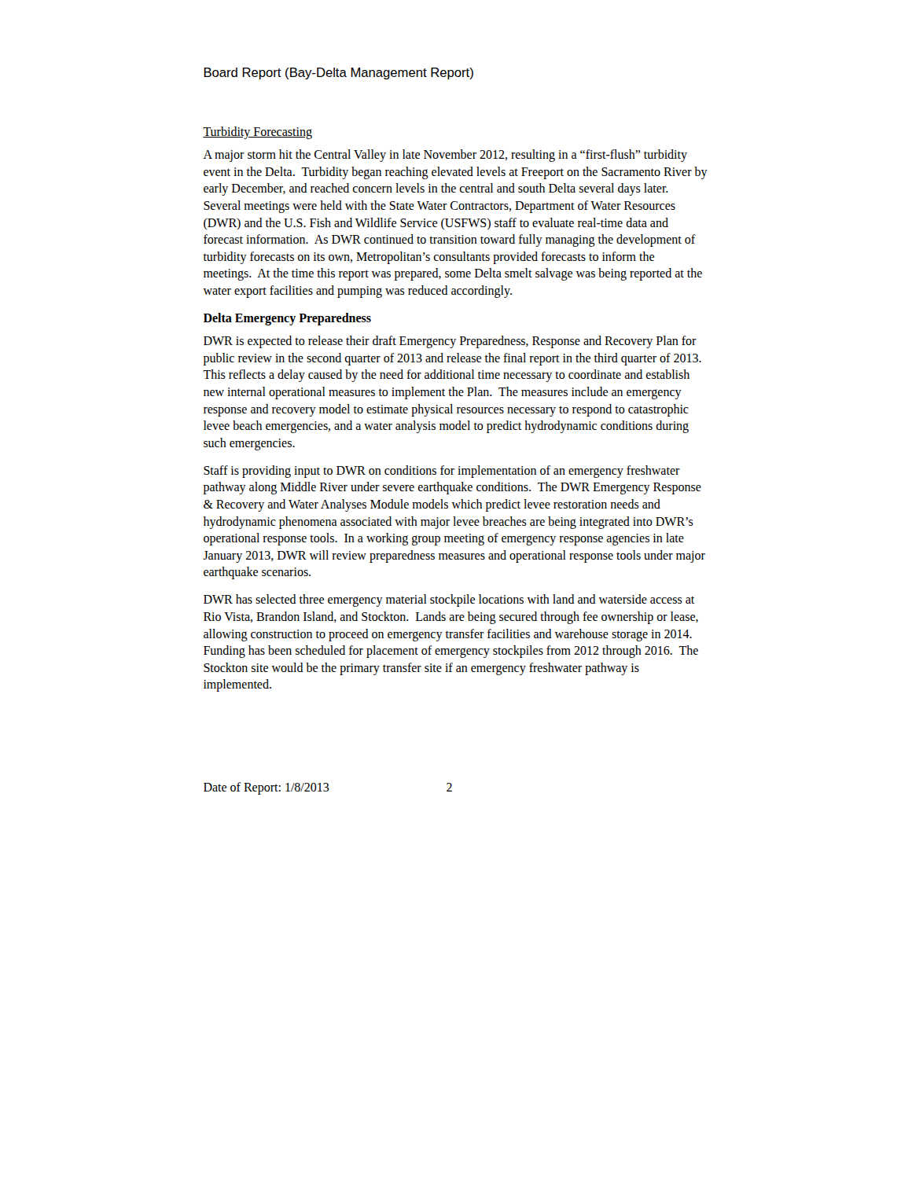Board Report (Bay-Delta Management Report)
Turbidity Forecasting
A major storm hit the Central Valley in late November 2012, resulting in a “first-flush” turbidity event in the Delta. Turbidity began reaching elevated levels at Freeport on the Sacramento River by early December, and reached concern levels in the central and south Delta several days later. Several meetings were held with the State Water Contractors, Department of Water Resources (DWR) and the U.S. Fish and Wildlife Service (USFWS) staff to evaluate real-time data and forecast information. As DWR continued to transition toward fully managing the development of turbidity forecasts on its own, Metropolitan’s consultants provided forecasts to inform the meetings. At the time this report was prepared, some Delta smelt salvage was being reported at the water export facilities and pumping was reduced accordingly.
Delta Emergency Preparedness
DWR is expected to release their draft Emergency Preparedness, Response and Recovery Plan for public review in the second quarter of 2013 and release the final report in the third quarter of 2013. This reflects a delay caused by the need for additional time necessary to coordinate and establish new internal operational measures to implement the Plan. The measures include an emergency response and recovery model to estimate physical resources necessary to respond to catastrophic levee beach emergencies, and a water analysis model to predict hydrodynamic conditions during such emergencies.
Staff is providing input to DWR on conditions for implementation of an emergency freshwater pathway along Middle River under severe earthquake conditions. The DWR Emergency Response & Recovery and Water Analyses Module models which predict levee restoration needs and hydrodynamic phenomena associated with major levee breaches are being integrated into DWR’s operational response tools. In a working group meeting of emergency response agencies in late January 2013, DWR will review preparedness measures and operational response tools under major earthquake scenarios.
DWR has selected three emergency material stockpile locations with land and waterside access at Rio Vista, Brandon Island, and Stockton. Lands are being secured through fee ownership or lease, allowing construction to proceed on emergency transfer facilities and warehouse storage in 2014. Funding has been scheduled for placement of emergency stockpiles from 2012 through 2016. The Stockton site would be the primary transfer site if an emergency freshwater pathway is implemented.
Date of Report: 1/8/20132